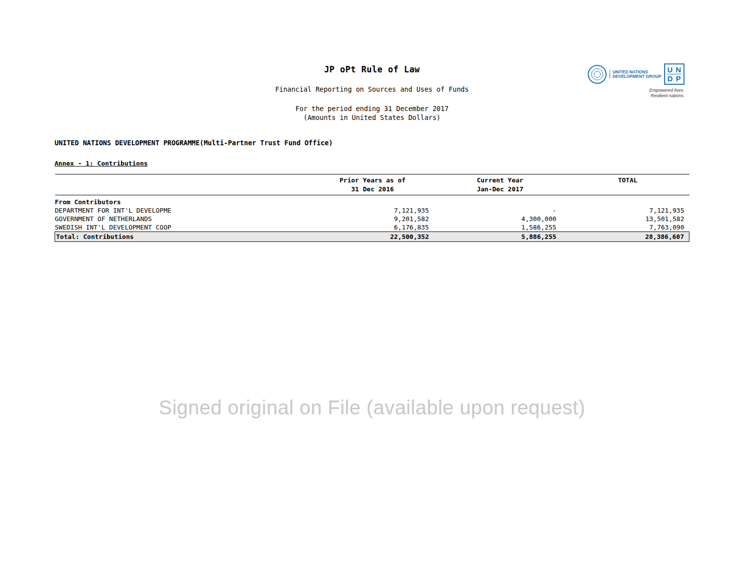UNITED NATIONS
DEVELOPMENT GROUP
U N
D P
Empowered lives.
Resilient nations.
JP oPt Rule of Law
Financial Reporting on Sources and Uses of Funds
For the period ending 31 December 2017
(Amounts in United States Dollars)
UNITED NATIONS DEVELOPMENT PROGRAMME(Multi-Partner Trust Fund Office)
Annex - 1: Contributions
| | Prior Years as of | Current Year | TOTAL |
| --- | --- | --- | --- |
| | 31 Dec 2016 | Jan-Dec 2017 | |
| From Contributors | | | |
| DEPARTMENT FOR INT'L DEVELOPME | 7,121,935 | - | 7,121,935 |
| GOVERNMENT OF NETHERLANDS | 9,201,582 | 4,300,000 | 13,501,582 |
| SWEDISH INT'L DEVELOPMENT COOP | 6,176,835 | 1,586,255 | 7,763,090 |
| Total: Contributions | 22,500,352 | 5,886,255 | 28,386,607 |
Signed original on File (available upon request)